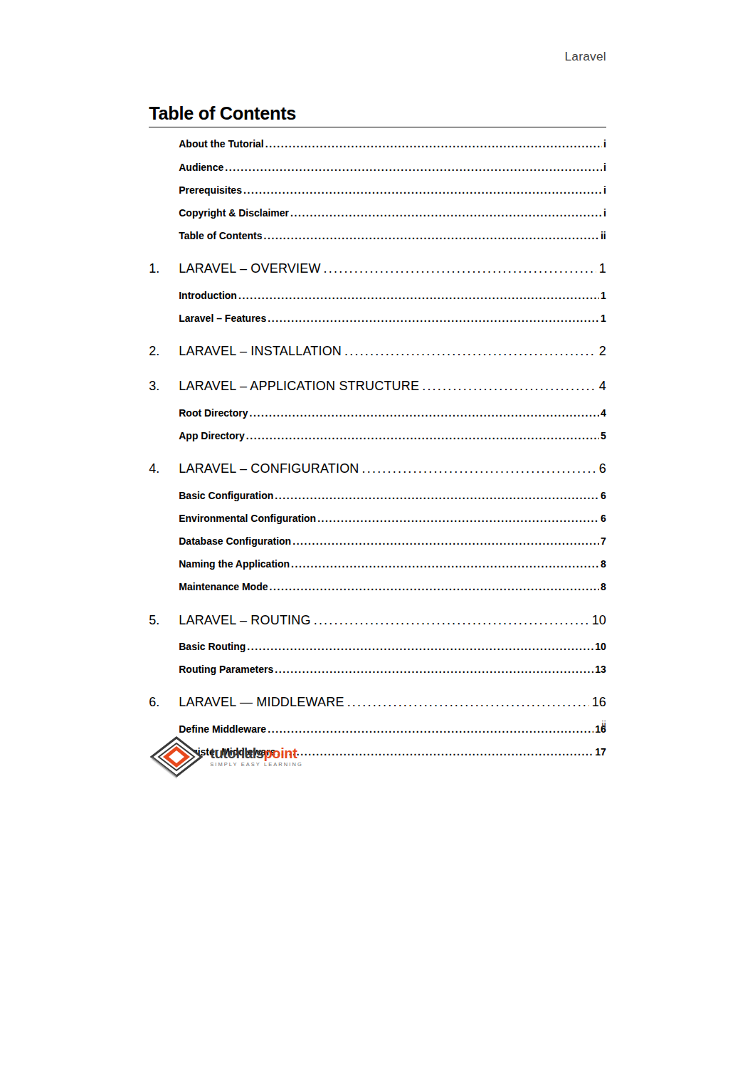Laravel
Table of Contents
About the Tutorial.................................................................................................................. i
Audience............................................................................................................................... i
Prerequisites....................................................................................................................... i
Copyright & Disclaimer......................................................................................................... i
Table of Contents................................................................................................................. ii
1. LARAVEL – OVERVIEW..................................................................................... 1
Introduction......................................................................................................................... 1
Laravel – Features................................................................................................................ 1
2. LARAVEL – INSTALLATION................................................................................. 2
3. LARAVEL – APPLICATION STRUCTURE............................................................. 4
Root Directory..................................................................................................................... 4
App Directory...................................................................................................................... 5
4. LARAVEL – CONFIGURATION........................................................................... 6
Basic Configuration............................................................................................................. 6
Environmental Configuration............................................................................................. 6
Database Configuration....................................................................................................... 7
Naming the Application....................................................................................................... 8
Maintenance Mode............................................................................................................. 8
5. LARAVEL – ROUTING....................................................................................... 10
Basic Routing....................................................................................................................... 10
Routing Parameters............................................................................................................. 13
6. LARAVEL — MIDDLEWARE.............................................................................. 16
Define Middleware............................................................................................................. 16
Register Middleware........................................................................................................... 17
ii
tutorials point
SIMPLY EASY LEARNING